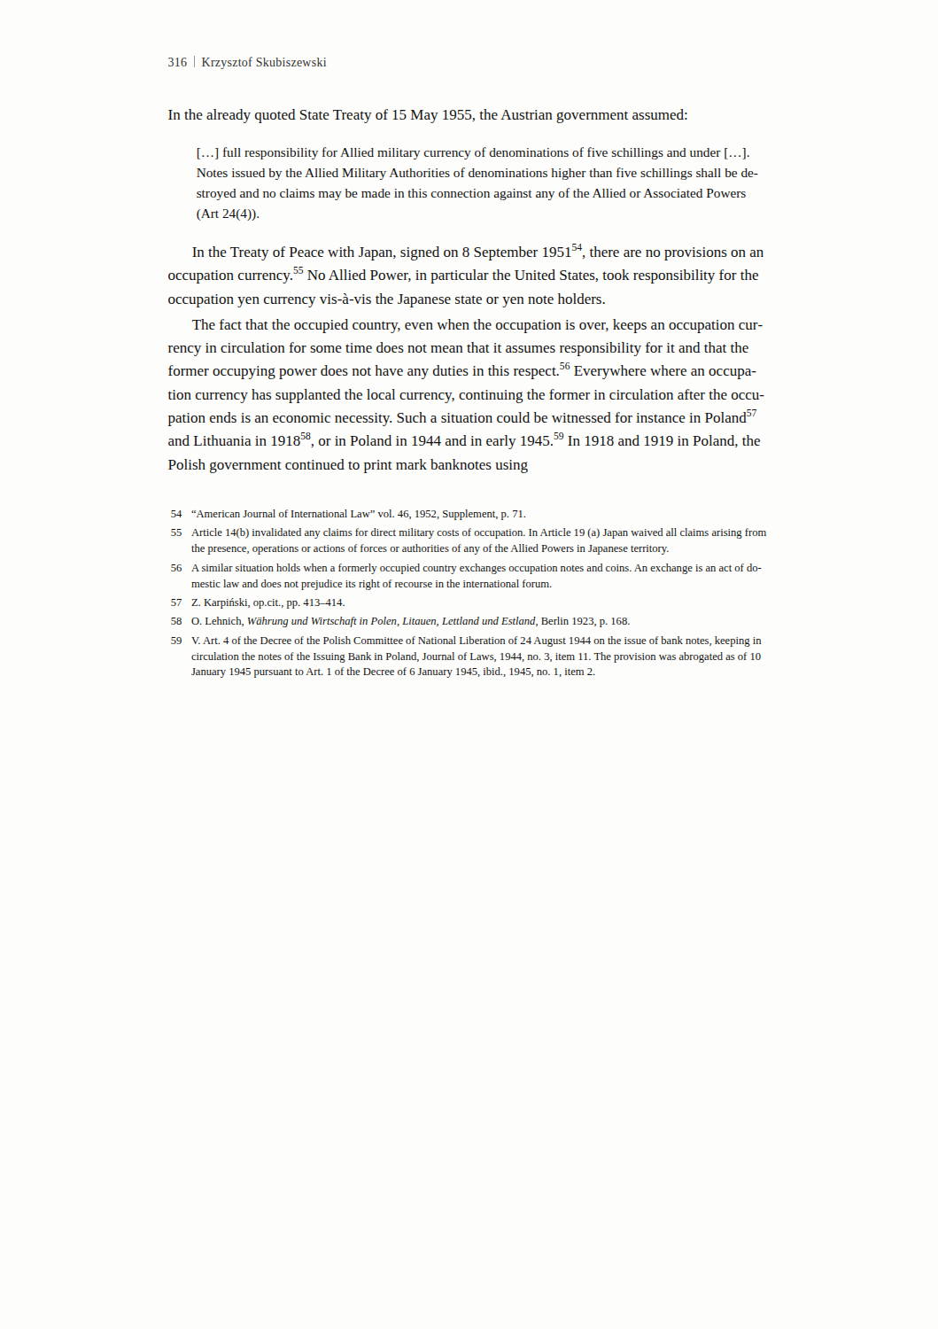316 Krzysztof Skubiszewski
In the already quoted State Treaty of 15 May 1955, the Austrian government assumed:
[…] full responsibility for Allied military currency of denominations of five schillings and under […]. Notes issued by the Allied Military Authorities of denominations higher than five schillings shall be destroyed and no claims may be made in this connection against any of the Allied or Associated Powers (Art 24(4)).
In the Treaty of Peace with Japan, signed on 8 September 195154, there are no provisions on an occupation currency.55 No Allied Power, in particular the United States, took responsibility for the occupation yen currency vis-à-vis the Japanese state or yen note holders.
The fact that the occupied country, even when the occupation is over, keeps an occupation currency in circulation for some time does not mean that it assumes responsibility for it and that the former occupying power does not have any duties in this respect.56 Everywhere where an occupation currency has supplanted the local currency, continuing the former in circulation after the occupation ends is an economic necessity. Such a situation could be witnessed for instance in Poland57 and Lithuania in 191858, or in Poland in 1944 and in early 1945.59 In 1918 and 1919 in Poland, the Polish government continued to print mark banknotes using
54“American Journal of International Law” vol. 46, 1952, Supplement, p. 71.
55 Article 14(b) invalidated any claims for direct military costs of occupation. In Article 19 (a) Japan waived all claims arising from the presence, operations or actions of forces or authorities of any of the Allied Powers in Japanese territory.
56 A similar situation holds when a formerly occupied country exchanges occupation notes and coins. An exchange is an act of domestic law and does not prejudice its right of recourse in the international forum.
57 Z. Karpiński, op.cit., pp. 413–414.
58 O. Lehnich, Währung und Wirtschaft in Polen, Litauen, Lettland und Estland, Berlin 1923, p. 168.
59 V. Art. 4 of the Decree of the Polish Committee of National Liberation of 24 August 1944 on the issue of bank notes, keeping in circulation the notes of the Issuing Bank in Poland, Journal of Laws, 1944, no. 3, item 11. The provision was abrogated as of 10 January 1945 pursuant to Art. 1 of the Decree of 6 January 1945, ibid., 1945, no. 1, item 2.